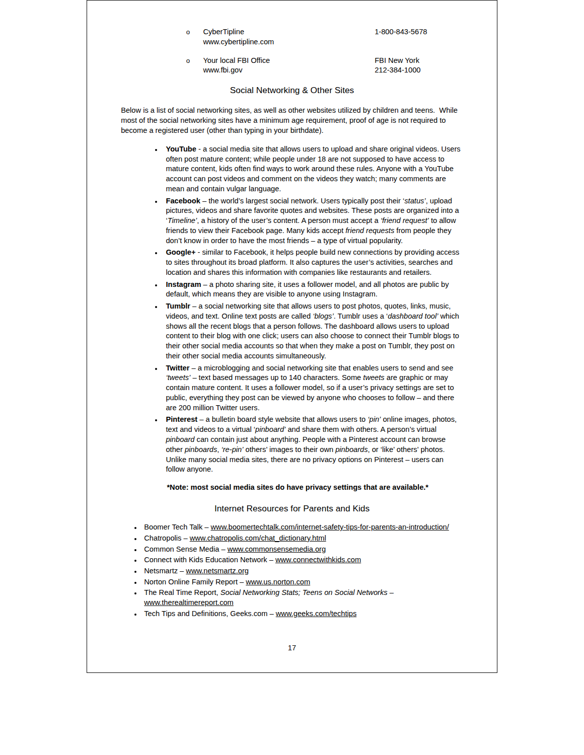o CyberTipline 1-800-843-5678
www.cybertipline.com
o Your local FBI Office FBI New York
www.fbi.gov 212-384-1000
Social Networking & Other Sites
Below is a list of social networking sites, as well as other websites utilized by children and teens. While most of the social networking sites have a minimum age requirement, proof of age is not required to become a registered user (other than typing in your birthdate).
YouTube - a social media site that allows users to upload and share original videos. Users often post mature content; while people under 18 are not supposed to have access to mature content, kids often find ways to work around these rules. Anyone with a YouTube account can post videos and comment on the videos they watch; many comments are mean and contain vulgar language.
Facebook – the world’s largest social network. Users typically post their ‘status’, upload pictures, videos and share favorite quotes and websites. These posts are organized into a ‘Timeline’, a history of the user’s content. A person must accept a ‘friend request’ to allow friends to view their Facebook page. Many kids accept friend requests from people they don’t know in order to have the most friends – a type of virtual popularity.
Google+ - similar to Facebook, it helps people build new connections by providing access to sites throughout its broad platform. It also captures the user’s activities, searches and location and shares this information with companies like restaurants and retailers.
Instagram – a photo sharing site, it uses a follower model, and all photos are public by default, which means they are visible to anyone using Instagram.
Tumblr – a social networking site that allows users to post photos, quotes, links, music, videos, and text. Online text posts are called ‘blogs’. Tumblr uses a ‘dashboard tool’ which shows all the recent blogs that a person follows. The dashboard allows users to upload content to their blog with one click; users can also choose to connect their Tumblr blogs to their other social media accounts so that when they make a post on Tumblr, they post on their other social media accounts simultaneously.
Twitter – a microblogging and social networking site that enables users to send and see ‘tweets’ – text based messages up to 140 characters. Some tweets are graphic or may contain mature content. It uses a follower model, so if a user’s privacy settings are set to public, everything they post can be viewed by anyone who chooses to follow – and there are 200 million Twitter users.
Pinterest – a bulletin board style website that allows users to ‘pin’ online images, photos, text and videos to a virtual ‘pinboard’ and share them with others. A person’s virtual pinboard can contain just about anything. People with a Pinterest account can browse other pinboards, ‘re-pin’ others’ images to their own pinboards, or ‘like’ others’ photos. Unlike many social media sites, there are no privacy options on Pinterest – users can follow anyone.
*Note: most social media sites do have privacy settings that are available.*
Internet Resources for Parents and Kids
Boomer Tech Talk – www.boomertechtalk.com/internet-safety-tips-for-parents-an-introduction/
Chatropolis – www.chatropolis.com/chat_dictionary.html
Common Sense Media – www.commonsensemedia.org
Connect with Kids Education Network – www.connectwithkids.com
Netsmartz – www.netsmartz.org
Norton Online Family Report – www.us.norton.com
The Real Time Report, Social Networking Stats; Teens on Social Networks – www.therealtimereport.com
Tech Tips and Definitions, Geeks.com – www.geeks.com/techtips
17